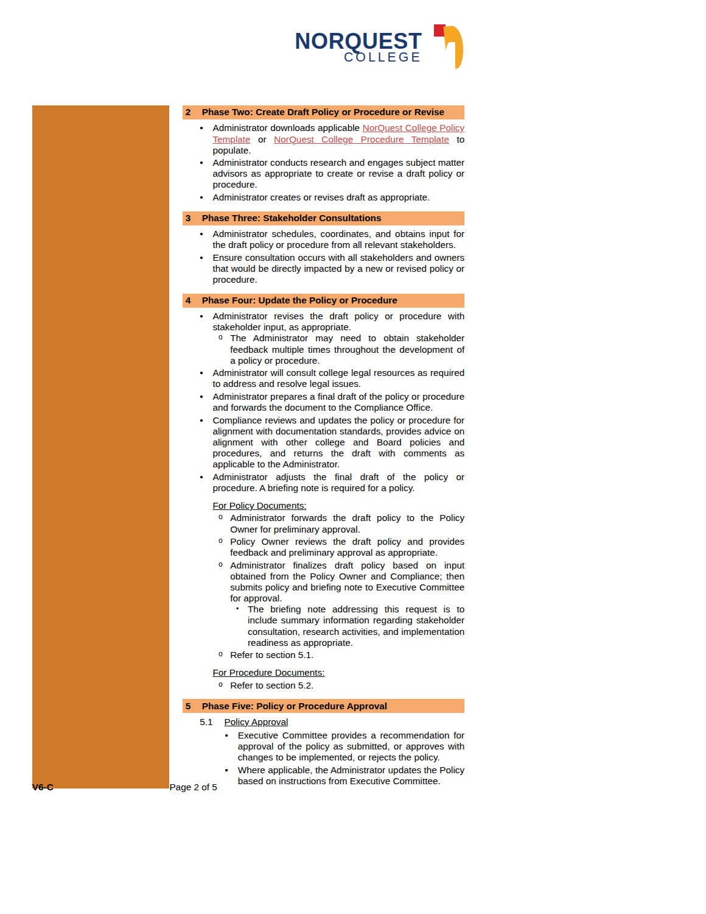NORQUEST
COLLEGE
2 Phase Two: Create Draft Policy or Procedure or Revise
Administrator downloads applicable NorQuest College Policy Template or NorQuest College Procedure Template to populate.
Administrator conducts research and engages subject matter advisors as appropriate to create or revise a draft policy or procedure.
Administrator creates or revises draft as appropriate.
3 Phase Three: Stakeholder Consultations
Administrator schedules, coordinates, and obtains input for the draft policy or procedure from all relevant stakeholders.
Ensure consultation occurs with all stakeholders and owners that would be directly impacted by a new or revised policy or procedure.
4 Phase Four: Update the Policy or Procedure
Administrator revises the draft policy or procedure with stakeholder input, as appropriate.
The Administrator may need to obtain stakeholder feedback multiple times throughout the development of a policy or procedure.
Administrator will consult college legal resources as required to address and resolve legal issues.
Administrator prepares a final draft of the policy or procedure and forwards the document to the Compliance Office.
Compliance reviews and updates the policy or procedure for alignment with documentation standards, provides advice on alignment with other college and Board policies and procedures, and returns the draft with comments as applicable to the Administrator.
Administrator adjusts the final draft of the policy or procedure. A briefing note is required for a policy.
For Policy Documents:
Administrator forwards the draft policy to the Policy Owner for preliminary approval.
Policy Owner reviews the draft policy and provides feedback and preliminary approval as appropriate.
Administrator finalizes draft policy based on input obtained from the Policy Owner and Compliance; then submits policy and briefing note to Executive Committee for approval.
The briefing note addressing this request is to include summary information regarding stakeholder consultation, research activities, and implementation readiness as appropriate.
Refer to section 5.1.
For Procedure Documents:
Refer to section 5.2.
5 Phase Five: Policy or Procedure Approval
5.1 Policy Approval
Executive Committee provides a recommendation for approval of the policy as submitted, or approves with changes to be implemented, or rejects the policy.
Where applicable, the Administrator updates the Policy based on instructions from Executive Committee.
V6-C Page 2 of 5